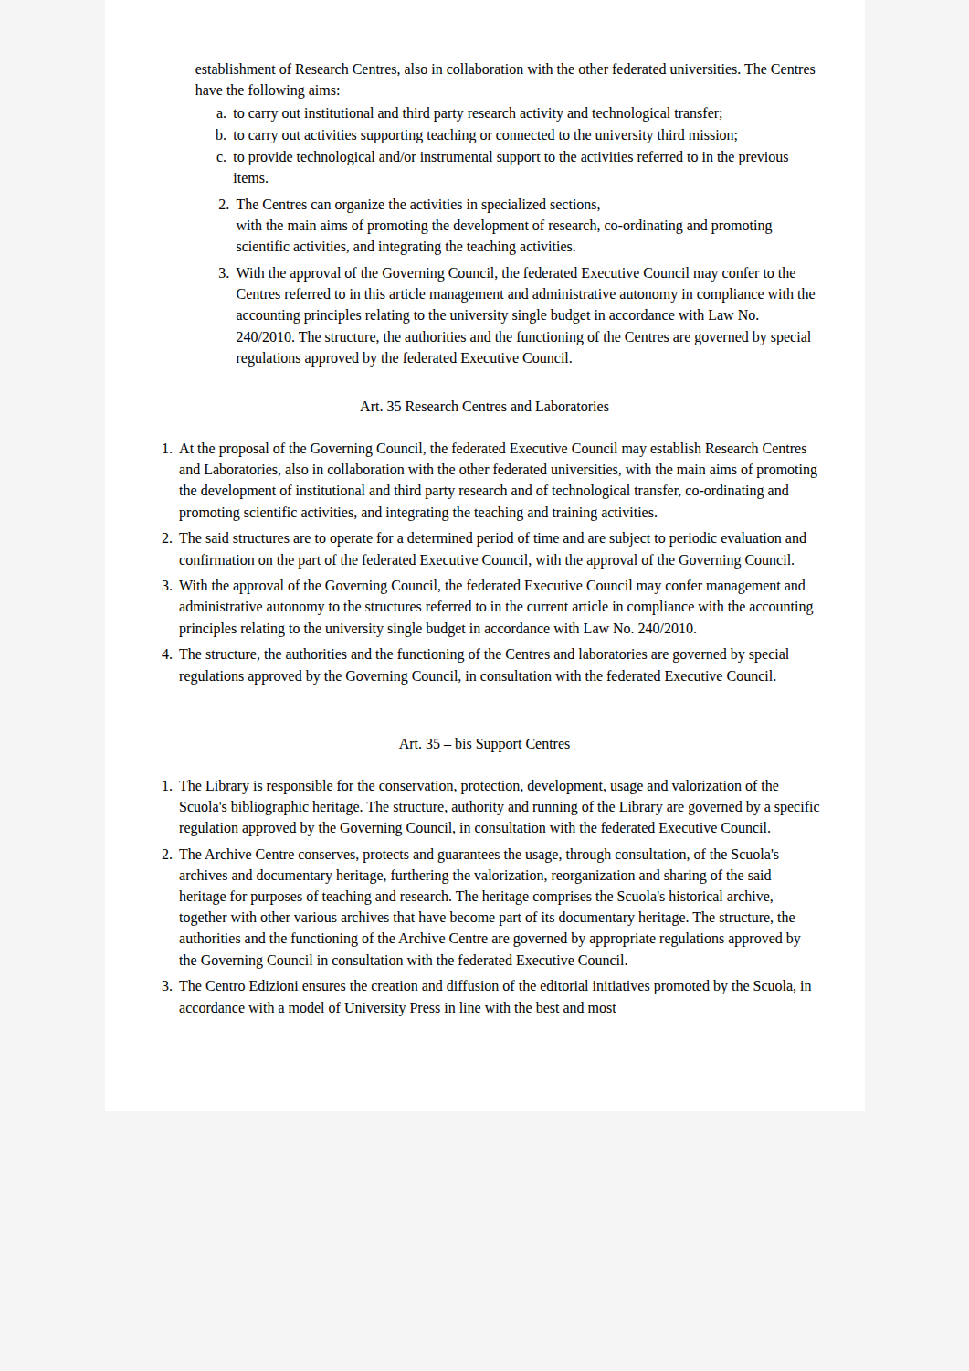establishment of Research Centres, also in collaboration with the other federated universities. The Centres have the following aims:
to carry out institutional and third party research activity and technological transfer;
to carry out activities supporting teaching or connected to the university third mission;
to provide technological and/or instrumental support to the activities referred to in the previous items.
The Centres can organize the activities in specialized sections,
with the main aims of promoting the development of research, co-ordinating and promoting scientific activities, and integrating the teaching activities.
With the approval of the Governing Council, the federated Executive Council may confer to the Centres referred to in this article management and administrative autonomy in compliance with the accounting principles relating to the university single budget in accordance with Law No. 240/2010. The structure, the authorities and the functioning of the Centres are governed by special regulations approved by the federated Executive Council.
Art. 35 Research Centres and Laboratories
At the proposal of the Governing Council, the federated Executive Council may establish Research Centres and Laboratories, also in collaboration with the other federated universities, with the main aims of promoting the development of institutional and third party research and of technological transfer, co-ordinating and promoting scientific activities, and integrating the teaching and training activities.
The said structures are to operate for a determined period of time and are subject to periodic evaluation and confirmation on the part of the federated Executive Council, with the approval of the Governing Council.
With the approval of the Governing Council, the federated Executive Council may confer management and administrative autonomy to the structures referred to in the current article in compliance with the accounting principles relating to the university single budget in accordance with Law No. 240/2010.
The structure, the authorities and the functioning of the Centres and laboratories are governed by special regulations approved by the Governing Council, in consultation with the federated Executive Council.
Art. 35 – bis Support Centres
The Library is responsible for the conservation, protection, development, usage and valorization of the Scuola's bibliographic heritage. The structure, authority and running of the Library are governed by a specific regulation approved by the Governing Council, in consultation with the federated Executive Council.
The Archive Centre conserves, protects and guarantees the usage, through consultation, of the Scuola's archives and documentary heritage, furthering the valorization, reorganization and sharing of the said heritage for purposes of teaching and research. The heritage comprises the Scuola's historical archive, together with other various archives that have become part of its documentary heritage. The structure, the authorities and the functioning of the Archive Centre are governed by appropriate regulations approved by the Governing Council in consultation with the federated Executive Council.
The Centro Edizioni ensures the creation and diffusion of the editorial initiatives promoted by the Scuola, in accordance with a model of University Press in line with the best and most